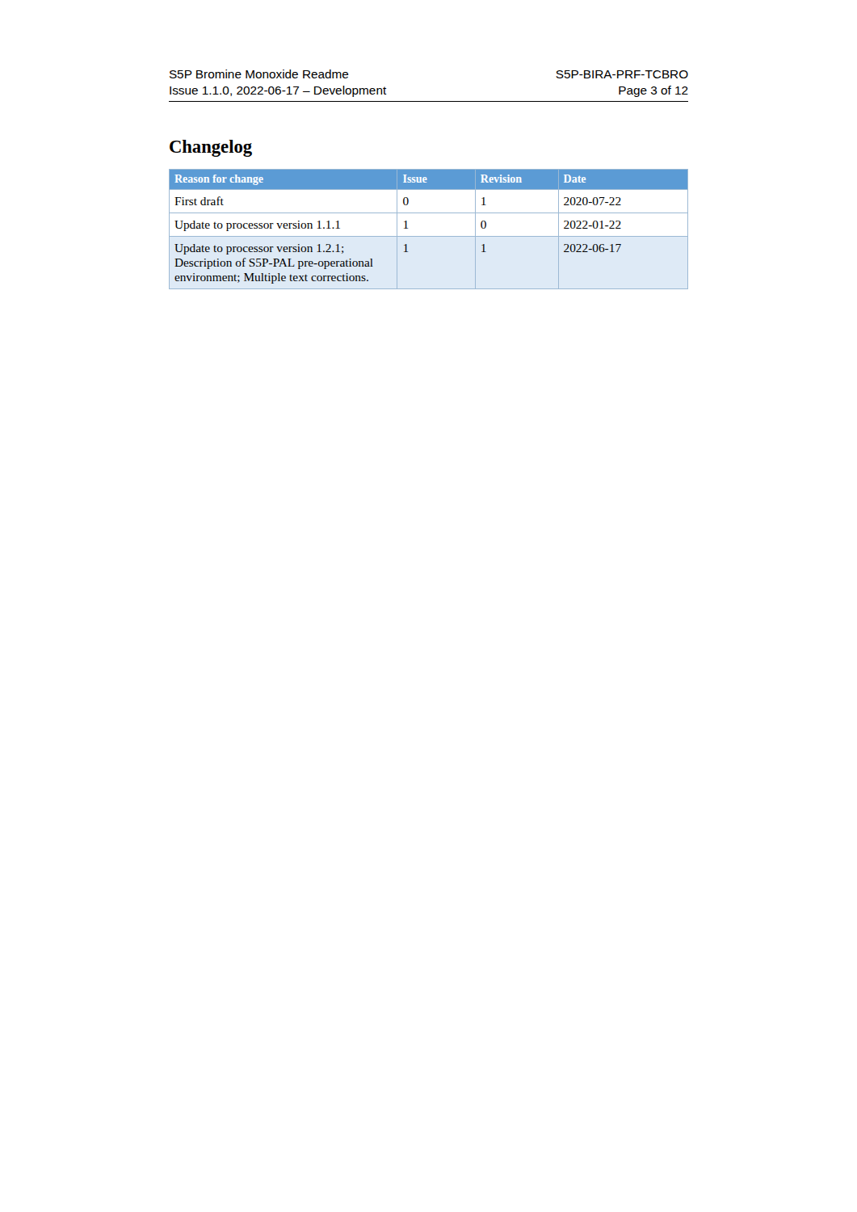S5P Bromine Monoxide Readme
Issue 1.1.0, 2022-06-17 – Development
S5P-BIRA-PRF-TCBRO
Page 3 of 12
Changelog
| Reason for change | Issue | Revision | Date |
| --- | --- | --- | --- |
| First draft | 0 | 1 | 2020-07-22 |
| Update to processor version 1.1.1 | 1 | 0 | 2022-01-22 |
| Update to processor version 1.2.1; Description of S5P-PAL pre-operational environment; Multiple text corrections. | 1 | 1 | 2022-06-17 |